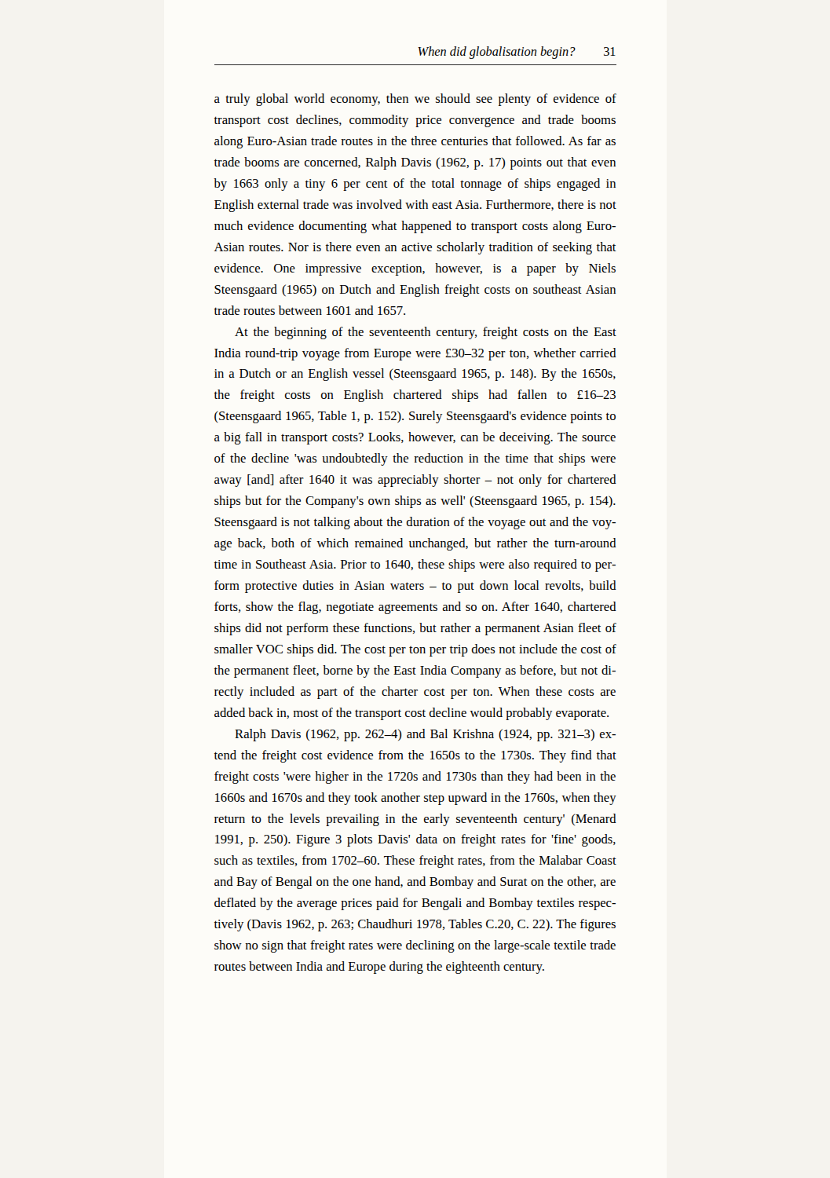When did globalisation begin? 31
a truly global world economy, then we should see plenty of evidence of transport cost declines, commodity price convergence and trade booms along Euro-Asian trade routes in the three centuries that followed. As far as trade booms are concerned, Ralph Davis (1962, p. 17) points out that even by 1663 only a tiny 6 per cent of the total tonnage of ships engaged in English external trade was involved with east Asia. Furthermore, there is not much evidence documenting what happened to transport costs along Euro-Asian routes. Nor is there even an active scholarly tradition of seeking that evidence. One impressive exception, however, is a paper by Niels Steensgaard (1965) on Dutch and English freight costs on southeast Asian trade routes between 1601 and 1657.
At the beginning of the seventeenth century, freight costs on the East India round-trip voyage from Europe were £30–32 per ton, whether carried in a Dutch or an English vessel (Steensgaard 1965, p. 148). By the 1650s, the freight costs on English chartered ships had fallen to £16–23 (Steensgaard 1965, Table 1, p. 152). Surely Steensgaard's evidence points to a big fall in transport costs? Looks, however, can be deceiving. The source of the decline 'was undoubtedly the reduction in the time that ships were away [and] after 1640 it was appreciably shorter – not only for chartered ships but for the Company's own ships as well' (Steensgaard 1965, p. 154). Steensgaard is not talking about the duration of the voyage out and the voyage back, both of which remained unchanged, but rather the turn-around time in Southeast Asia. Prior to 1640, these ships were also required to perform protective duties in Asian waters – to put down local revolts, build forts, show the flag, negotiate agreements and so on. After 1640, chartered ships did not perform these functions, but rather a permanent Asian fleet of smaller VOC ships did. The cost per ton per trip does not include the cost of the permanent fleet, borne by the East India Company as before, but not directly included as part of the charter cost per ton. When these costs are added back in, most of the transport cost decline would probably evaporate.
Ralph Davis (1962, pp. 262–4) and Bal Krishna (1924, pp. 321–3) extend the freight cost evidence from the 1650s to the 1730s. They find that freight costs 'were higher in the 1720s and 1730s than they had been in the 1660s and 1670s and they took another step upward in the 1760s, when they return to the levels prevailing in the early seventeenth century' (Menard 1991, p. 250). Figure 3 plots Davis' data on freight rates for 'fine' goods, such as textiles, from 1702–60. These freight rates, from the Malabar Coast and Bay of Bengal on the one hand, and Bombay and Surat on the other, are deflated by the average prices paid for Bengali and Bombay textiles respectively (Davis 1962, p. 263; Chaudhuri 1978, Tables C.20, C. 22). The figures show no sign that freight rates were declining on the large-scale textile trade routes between India and Europe during the eighteenth century.